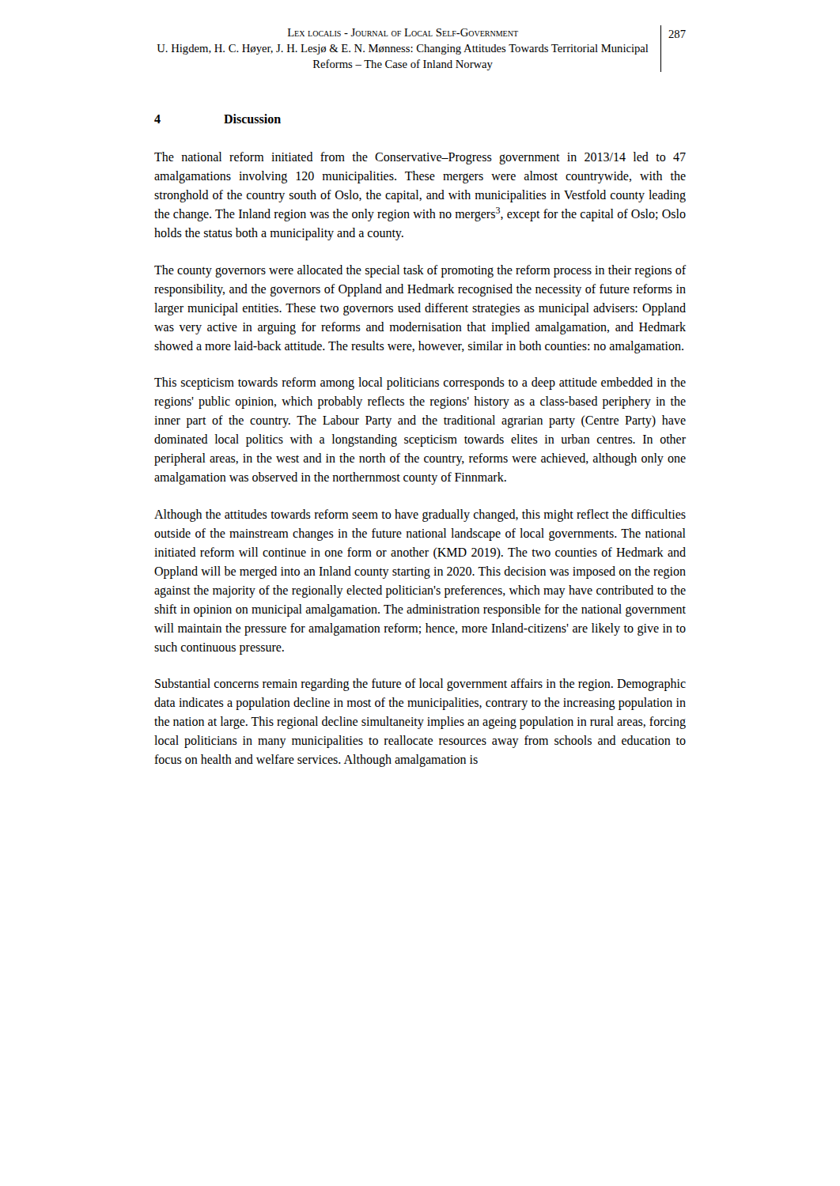Lex localis - Journal of Local Self-Government
U. Higdem, H. C. Høyer, J. H. Lesjø & E. N. Mønness: Changing Attitudes Towards Territorial Municipal Reforms – The Case of Inland Norway
287
4 Discussion
The national reform initiated from the Conservative–Progress government in 2013/14 led to 47 amalgamations involving 120 municipalities. These mergers were almost countrywide, with the stronghold of the country south of Oslo, the capital, and with municipalities in Vestfold county leading the change. The Inland region was the only region with no mergers3, except for the capital of Oslo; Oslo holds the status both a municipality and a county.
The county governors were allocated the special task of promoting the reform process in their regions of responsibility, and the governors of Oppland and Hedmark recognised the necessity of future reforms in larger municipal entities. These two governors used different strategies as municipal advisers: Oppland was very active in arguing for reforms and modernisation that implied amalgamation, and Hedmark showed a more laid-back attitude. The results were, however, similar in both counties: no amalgamation.
This scepticism towards reform among local politicians corresponds to a deep attitude embedded in the regions' public opinion, which probably reflects the regions' history as a class-based periphery in the inner part of the country. The Labour Party and the traditional agrarian party (Centre Party) have dominated local politics with a longstanding scepticism towards elites in urban centres. In other peripheral areas, in the west and in the north of the country, reforms were achieved, although only one amalgamation was observed in the northernmost county of Finnmark.
Although the attitudes towards reform seem to have gradually changed, this might reflect the difficulties outside of the mainstream changes in the future national landscape of local governments. The national initiated reform will continue in one form or another (KMD 2019). The two counties of Hedmark and Oppland will be merged into an Inland county starting in 2020. This decision was imposed on the region against the majority of the regionally elected politician's preferences, which may have contributed to the shift in opinion on municipal amalgamation. The administration responsible for the national government will maintain the pressure for amalgamation reform; hence, more Inland-citizens' are likely to give in to such continuous pressure.
Substantial concerns remain regarding the future of local government affairs in the region. Demographic data indicates a population decline in most of the municipalities, contrary to the increasing population in the nation at large. This regional decline simultaneity implies an ageing population in rural areas, forcing local politicians in many municipalities to reallocate resources away from schools and education to focus on health and welfare services. Although amalgamation is